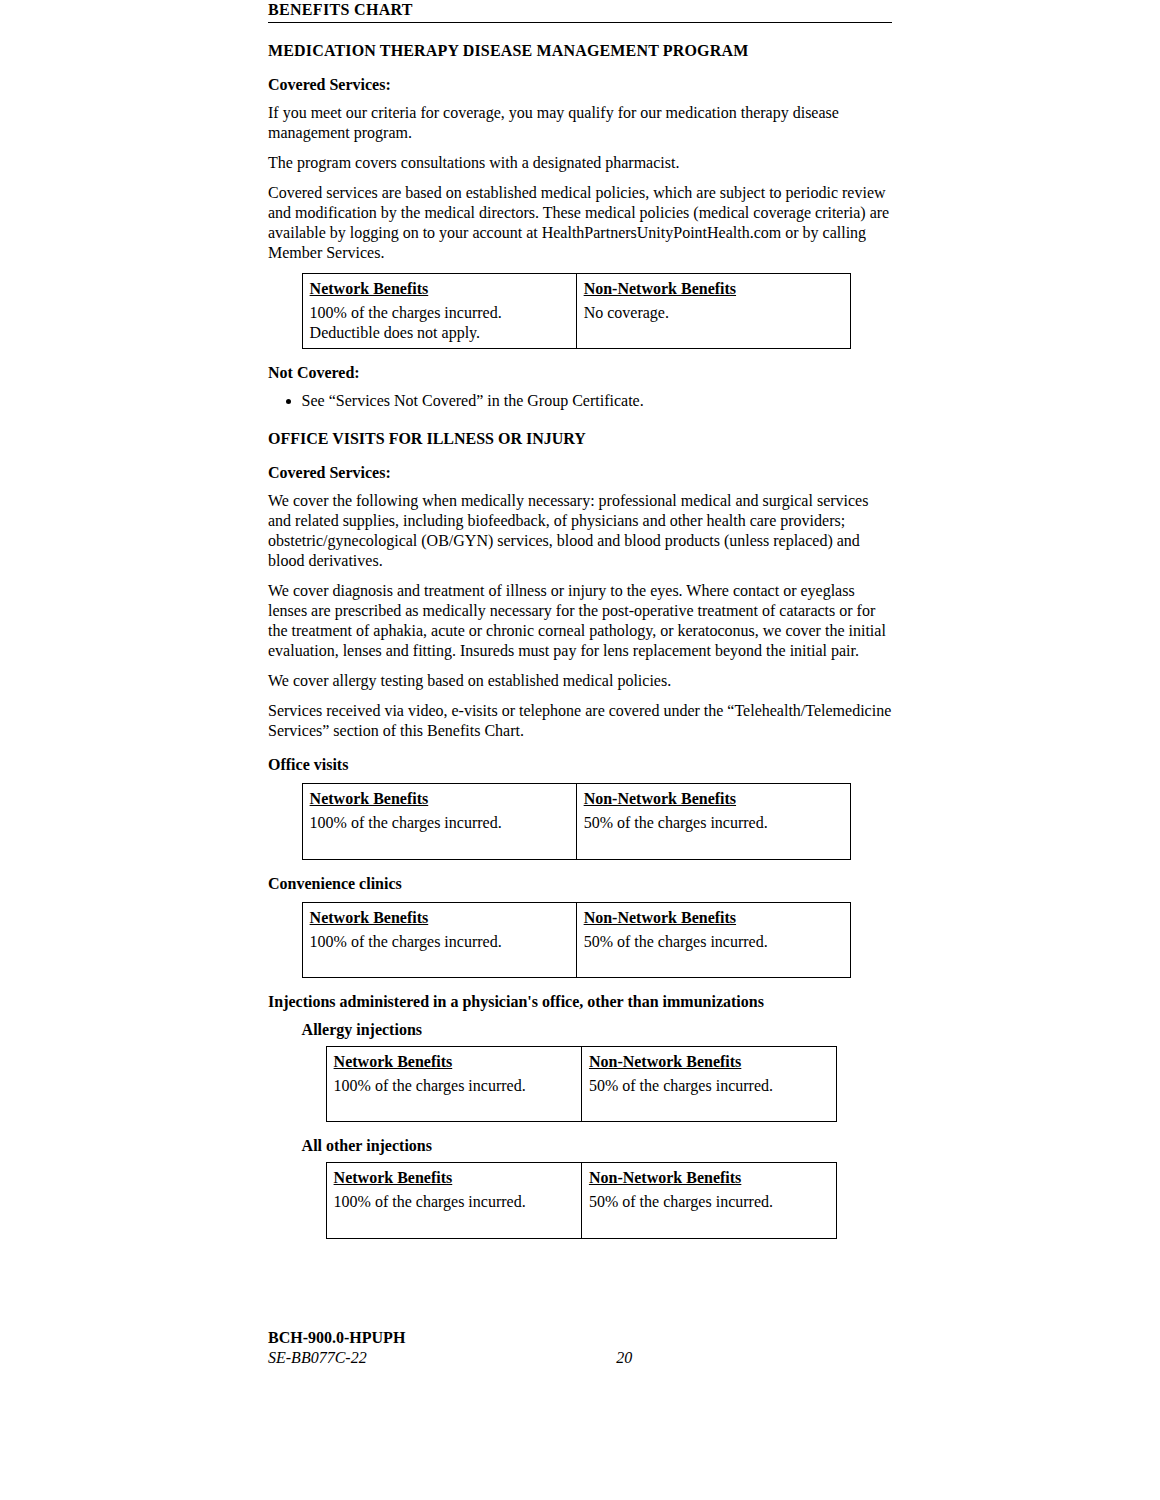BENEFITS CHART
MEDICATION THERAPY DISEASE MANAGEMENT PROGRAM
Covered Services:
If you meet our criteria for coverage, you may qualify for our medication therapy disease management program.
The program covers consultations with a designated pharmacist.
Covered services are based on established medical policies, which are subject to periodic review and modification by the medical directors. These medical policies (medical coverage criteria) are available by logging on to your account at HealthPartnersUnityPointHealth.com or by calling Member Services.
| Network Benefits | Non-Network Benefits |
| 100% of the charges incurred. Deductible does not apply. | No coverage. |
Not Covered:
See “Services Not Covered” in the Group Certificate.
OFFICE VISITS FOR ILLNESS OR INJURY
Covered Services:
We cover the following when medically necessary: professional medical and surgical services and related supplies, including biofeedback, of physicians and other health care providers; obstetric/gynecological (OB/GYN) services, blood and blood products (unless replaced) and blood derivatives.
We cover diagnosis and treatment of illness or injury to the eyes. Where contact or eyeglass lenses are prescribed as medically necessary for the post-operative treatment of cataracts or for the treatment of aphakia, acute or chronic corneal pathology, or keratoconus, we cover the initial evaluation, lenses and fitting. Insureds must pay for lens replacement beyond the initial pair.
We cover allergy testing based on established medical policies.
Services received via video, e-visits or telephone are covered under the “Telehealth/Telemedicine Services” section of this Benefits Chart.
Office visits
| Network Benefits | Non-Network Benefits |
| 100% of the charges incurred. | 50% of the charges incurred. |
Convenience clinics
| Network Benefits | Non-Network Benefits |
| 100% of the charges incurred. | 50% of the charges incurred. |
Injections administered in a physician's office, other than immunizations
Allergy injections
| Network Benefits | Non-Network Benefits |
| 100% of the charges incurred. | 50% of the charges incurred. |
All other injections
| Network Benefits | Non-Network Benefits |
| 100% of the charges incurred. | 50% of the charges incurred. |
BCH-900.0-HPUPH
SE-BB077C-22 20